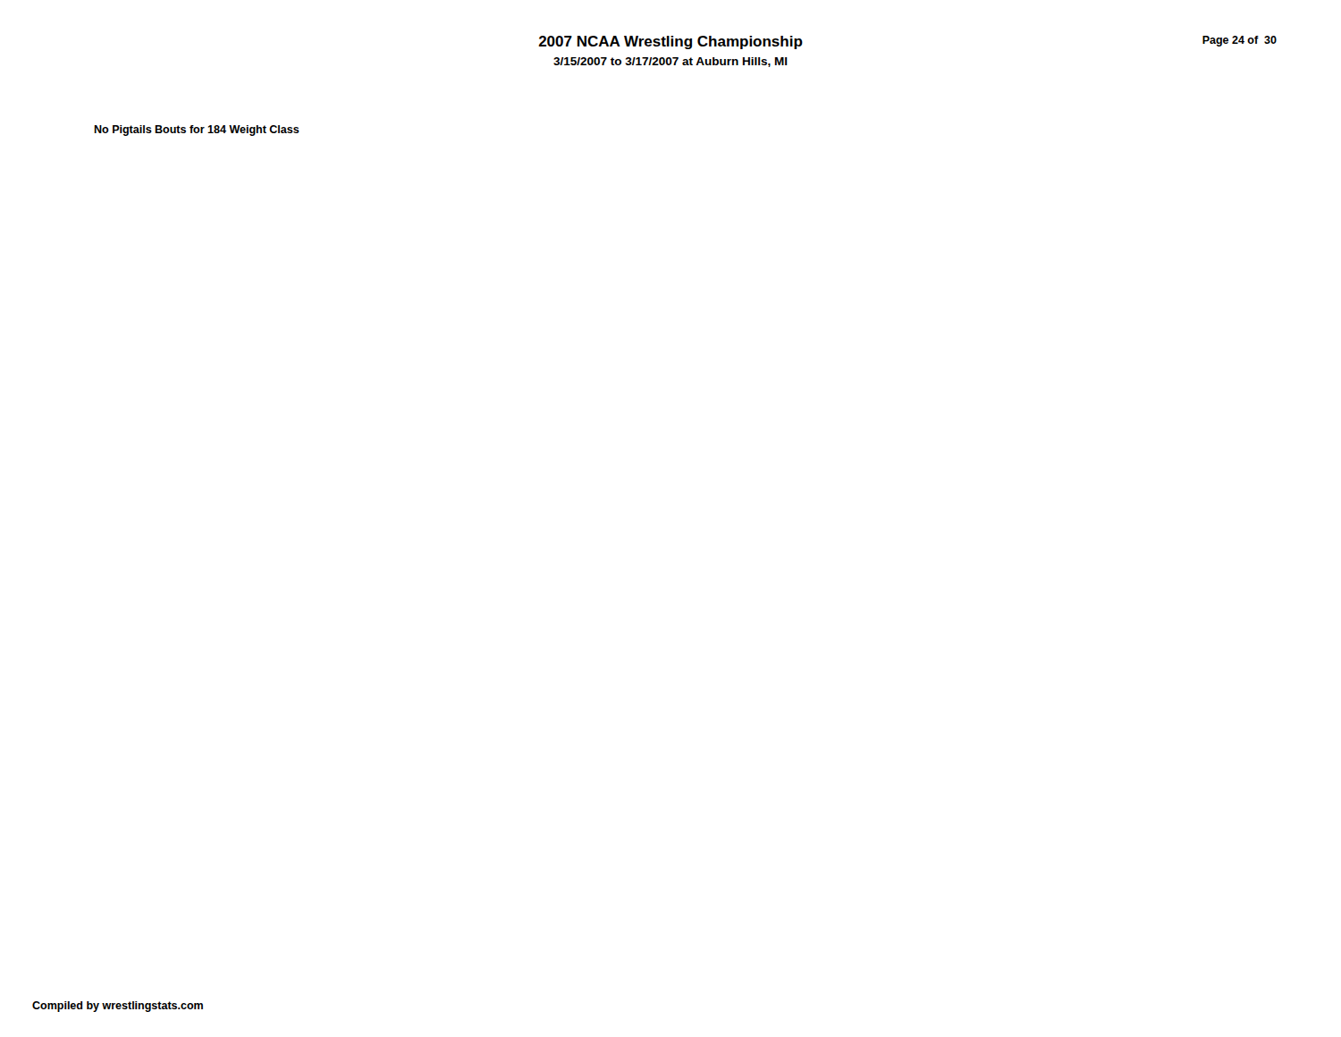Page 24 of 30
2007 NCAA Wrestling Championship
3/15/2007 to 3/17/2007 at Auburn Hills, MI
No Pigtails Bouts for 184 Weight Class
Compiled by wrestlingstats.com